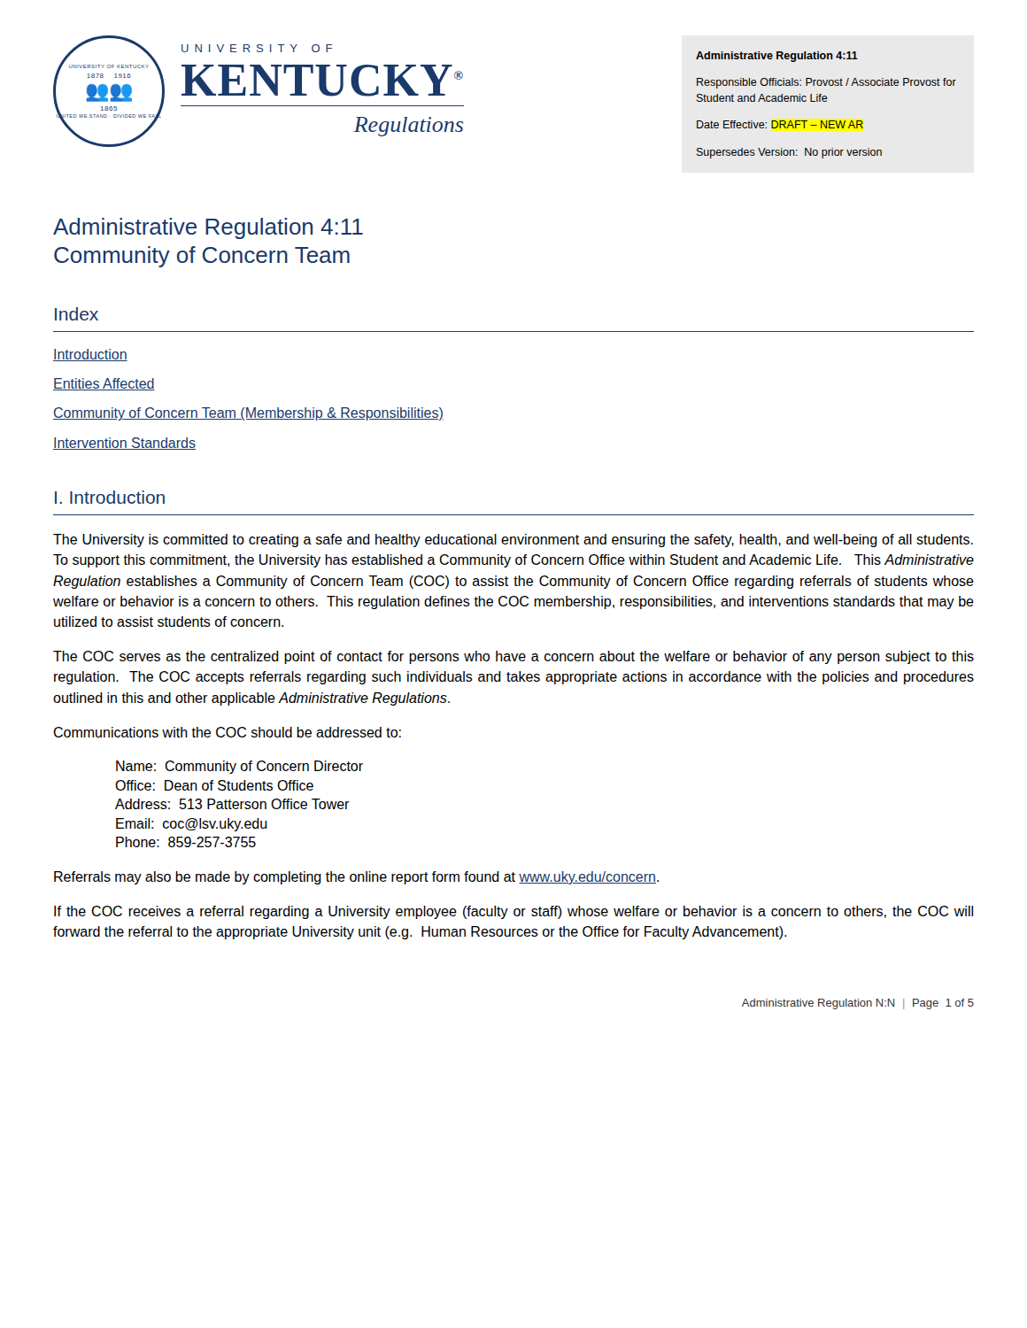University of Kentucky
1878 1916
👥👥
1865
United We Stand · Divided We Fall
University of
KENTUCKY®
Regulations
Administrative Regulation 4:11
Responsible Officials: Provost / Associate Provost for Student and Academic Life
Date Effective: DRAFT – NEW AR
Supersedes Version: No prior version
Administrative Regulation 4:11
Community of Concern Team
Index
Introduction
Entities Affected
Community of Concern Team (Membership & Responsibilities)
Intervention Standards
I. Introduction
The University is committed to creating a safe and healthy educational environment and ensuring the safety, health, and well-being of all students. To support this commitment, the University has established a Community of Concern Office within Student and Academic Life. This Administrative Regulation establishes a Community of Concern Team (COC) to assist the Community of Concern Office regarding referrals of students whose welfare or behavior is a concern to others. This regulation defines the COC membership, responsibilities, and interventions standards that may be utilized to assist students of concern.
The COC serves as the centralized point of contact for persons who have a concern about the welfare or behavior of any person subject to this regulation. The COC accepts referrals regarding such individuals and takes appropriate actions in accordance with the policies and procedures outlined in this and other applicable Administrative Regulations.
Communications with the COC should be addressed to:
Name: Community of Concern Director
Office: Dean of Students Office
Address: 513 Patterson Office Tower
Email: coc@lsv.uky.edu
Phone: 859-257-3755
Referrals may also be made by completing the online report form found at www.uky.edu/concern.
If the COC receives a referral regarding a University employee (faculty or staff) whose welfare or behavior is a concern to others, the COC will forward the referral to the appropriate University unit (e.g. Human Resources or the Office for Faculty Advancement).
Administrative Regulation N:N | Page 1 of 5